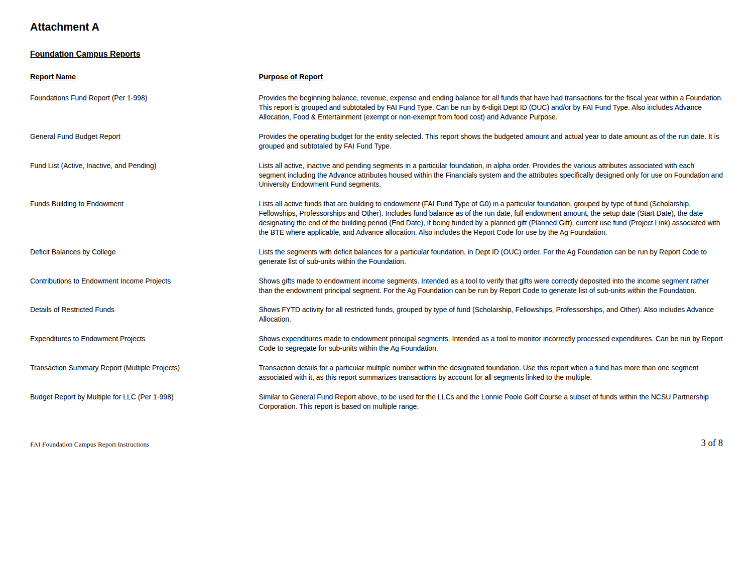Attachment A
Foundation Campus Reports
| Report Name | Purpose of Report |
| --- | --- |
| Foundations Fund Report (Per 1-998) | Provides the beginning balance, revenue, expense and ending balance for all funds that have had transactions for the fiscal year within a Foundation. This report is grouped and subtotaled by FAI Fund Type. Can be run by 6-digit Dept ID (OUC) and/or by FAI Fund Type. Also includes Advance Allocation, Food & Entertainment (exempt or non-exempt from food cost) and Advance Purpose. |
| General Fund Budget Report | Provides the operating budget for the entity selected. This report shows the budgeted amount and actual year to date amount as of the run date. It is grouped and subtotaled by FAI Fund Type. |
| Fund List (Active, Inactive, and Pending) | Lists all active, inactive and pending segments in a particular foundation, in alpha order. Provides the various attributes associated with each segment including the Advance attributes housed within the Financials system and the attributes specifically designed only for use on Foundation and University Endowment Fund segments. |
| Funds Building to Endowment | Lists all active funds that are building to endowment (FAI Fund Type of G0) in a particular foundation, grouped by type of fund (Scholarship, Fellowships, Professorships and Other). Includes fund balance as of the run date, full endowment amount, the setup date (Start Date), the date designating the end of the building period (End Date), if being funded by a planned gift (Planned Gift), current use fund (Project Link) associated with the BTE where applicable, and Advance allocation. Also includes the Report Code for use by the Ag Foundation. |
| Deficit Balances by College | Lists the segments with deficit balances for a particular foundation, in Dept ID (OUC) order. For the Ag Foundation can be run by Report Code to generate list of sub-units within the Foundation. |
| Contributions to Endowment Income Projects | Shows gifts made to endowment income segments. Intended as a tool to verify that gifts were correctly deposited into the income segment rather than the endowment principal segment. For the Ag Foundation can be run by Report Code to generate list of sub-units within the Foundation. |
| Details of Restricted Funds | Shows FYTD activity for all restricted funds, grouped by type of fund (Scholarship, Fellowships, Professorships, and Other). Also includes Advance Allocation. |
| Expenditures to Endowment Projects | Shows expenditures made to endowment principal segments. Intended as a tool to monitor incorrectly processed expenditures. Can be run by Report Code to segregate for sub-units within the Ag Foundation. |
| Transaction Summary Report (Multiple Projects) | Transaction details for a particular multiple number within the designated foundation. Use this report when a fund has more than one segment associated with it, as this report summarizes transactions by account for all segments linked to the multiple. |
| Budget Report by Multiple for LLC (Per 1-998) | Similar to General Fund Report above, to be used for the LLCs and the Lonnie Poole Golf Course a subset of funds within the NCSU Partnership Corporation. This report is based on multiple range. |
FAI Foundation Campus Report Instructions
3 of 8